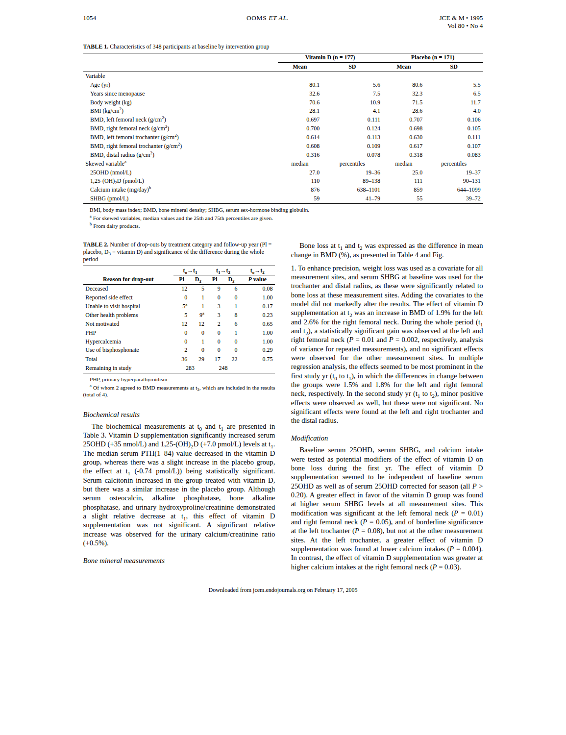1054
OOMS ET AL.
JCE & M • 1995
Vol 80 • No 4
TABLE 1. Characteristics of 348 participants at baseline by intervention group
| | Vitamin D (n = 177) | Placebo (n = 171) |
| --- | --- | --- |
| | Mean | SD | Mean | SD |
| Variable | | | | |
| Age (yr) | 80.1 | 5.6 | 80.6 | 5.5 |
| Years since menopause | 32.6 | 7.5 | 32.3 | 6.5 |
| Body weight (kg) | 70.6 | 10.9 | 71.5 | 11.7 |
| BMI (kg/cm 2 ) | 28.1 | 4.1 | 28.6 | 4.0 |
| BMD, left femoral neck (g/cm 2 ) | 0.697 | 0.111 | 0.707 | 0.106 |
| BMD, right femoral neck (g/cm 2 ) | 0.700 | 0.124 | 0.698 | 0.105 |
| BMD, left femoral trochanter (g/cm 2 ) | 0.614 | 0.113 | 0.630 | 0.111 |
| BMD, right femoral trochanter (g/cm 2 ) | 0.608 | 0.109 | 0.617 | 0.107 |
| BMD, distal radius (g/cm 2 ) | 0.316 | 0.078 | 0.318 | 0.083 |
| Skewed variable a | median | percentiles | median | percentiles |
| 25OHD (nmol/L) | 27.0 | 19–36 | 25.0 | 19–37 |
| 1,25-(OH) 2 D (pmol/L) | 110 | 89–138 | 111 | 90–131 |
| Calcium intake (mg/day) b | 876 | 638–1101 | 859 | 644–1099 |
| SHBG (pmol/L) | 59 | 41–79 | 55 | 39–72 |
BMI, body mass index; BMD, bone mineral density; SHBG, serum sex-hormone binding globulin.
a For skewed variables, median values and the 25th and 75th percentiles are given.
b From dairy products.
TABLE 2. Number of drop-outs by treatment category and follow-up year (Pl = placebo, D 3 = vitamin D) and significance of the difference during the whole period
| | t o →t 1 | t 1 →t 2 | t o →t 2 |
| --- | --- | --- | --- |
| Reason for drop-out | Pl | D 3 | Pl | D 3 | P value |
| Deceased | 12 | 5 | 9 | 6 | 0.08 |
| Reported side effect | 0 | 1 | 0 | 0 | 1.00 |
| Unable to visit hospital | 5 a | 1 | 3 | 1 | 0.17 |
| Other health problems | 5 | 9 a | 3 | 8 | 0.23 |
| Not motivated | 12 | 12 | 2 | 6 | 0.65 |
| PHP | 0 | 0 | 0 | 1 | 1.00 |
| Hypercalcemia | 0 | 1 | 0 | 0 | 1.00 |
| Use of bisphosphonate | 2 | 0 | 0 | 0 | 0.29 |
| Total | 36 | 29 | 17 | 22 | 0.75 |
| Remaining in study | 283 | 248 | |
PHP, primary hyperparathyroidism.
a Of whom 2 agreed to BMD measurements at t2, which are included in the results (total of 4).
Biochemical results
The biochemical measurements at t0 and t1 are presented in Table 3. Vitamin D supplementation significantly increased serum 25OHD (+35 nmol/L) and 1,25-(OH)2D (+7.0 pmol/L) levels at t1. The median serum PTH(1–84) value decreased in the vitamin D group, whereas there was a slight increase in the placebo group, the effect at t1 (-0.74 pmol/L)) being statistically significant. Serum calcitonin increased in the group treated with vitamin D, but there was a similar increase in the placebo group. Although serum osteocalcin, alkaline phosphatase, bone alkaline phosphatase, and urinary hydroxyproline/creatinine demonstrated a slight relative decrease at t1, this effect of vitamin D supplementation was not significant. A significant relative increase was observed for the urinary calcium/creatinine ratio (+0.5%).
Bone mineral measurements
Bone loss at t1 and t2 was expressed as the difference in mean change in BMD (%), as presented in Table 4 and Fig.
1. To enhance precision, weight loss was used as a covariate for all measurement sites, and serum SHBG at baseline was used for the trochanter and distal radius, as these were significantly related to bone loss at these measurement sites. Adding the covariates to the model did not markedly alter the results. The effect of vitamin D supplementation at t2 was an increase in BMD of 1.9% for the left and 2.6% for the right femoral neck. During the whole period (t1 and t2), a statistically significant gain was observed at the left and right femoral neck (P = 0.01 and P = 0.002, respectively, analysis of variance for repeated measurements), and no significant effects were observed for the other measurement sites. In multiple regression analysis, the effects seemed to be most prominent in the first study yr (t0 to t1), in which the differences in change between the groups were 1.5% and 1.8% for the left and right femoral neck, respectively. In the second study yr (t1 to t2), minor positive effects were observed as well, but these were not significant. No significant effects were found at the left and right trochanter and the distal radius.
Modification
Baseline serum 25OHD, serum SHBG, and calcium intake were tested as potential modifiers of the effect of vitamin D on bone loss during the first yr. The effect of vitamin D supplementation seemed to be independent of baseline serum 25OHD as well as of serum 25OHD corrected for season (all P > 0.20). A greater effect in favor of the vitamin D group was found at higher serum SHBG levels at all measurement sites. This modification was significant at the left femoral neck (P = 0.01) and right femoral neck (P = 0.05), and of borderline significance at the left trochanter (P = 0.08), but not at the other measurement sites. At the left trochanter, a greater effect of vitamin D supplementation was found at lower calcium intakes (P = 0.004). In contrast, the effect of vitamin D supplementation was greater at higher calcium intakes at the right femoral neck (P = 0.03).
Downloaded from jcem.endojournals.org on February 17, 2005